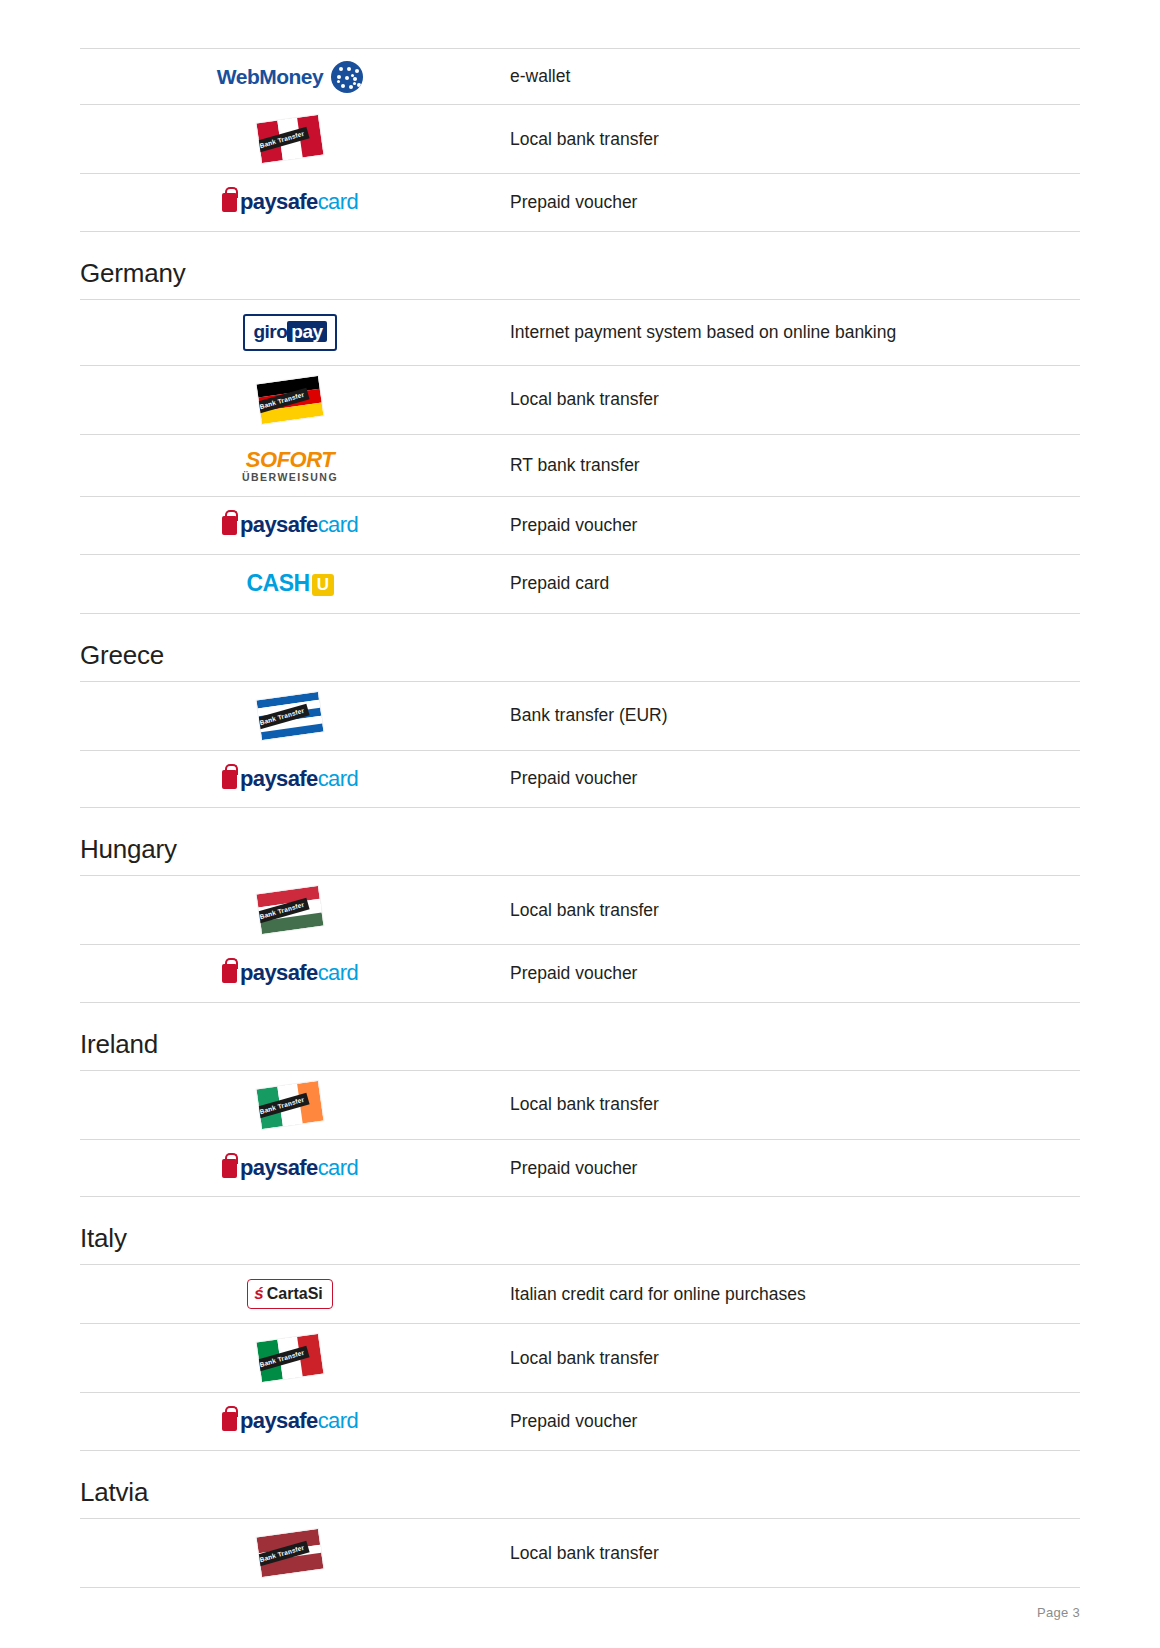| WebMoney | e-wallet |
| Bank Transfer | Local bank transfer |
| paysafe card | Prepaid voucher |
Germany
| giro pay | Internet payment system based on online banking |
| Bank Transfer | Local bank transfer |
| SOFORT ÜBERWEISUNG | RT bank transfer |
| paysafe card | Prepaid voucher |
| CASH U | Prepaid card |
Greece
| Bank Transfer | Bank transfer (EUR) |
| paysafe card | Prepaid voucher |
Hungary
| Bank Transfer | Local bank transfer |
| paysafe card | Prepaid voucher |
Ireland
| Bank Transfer | Local bank transfer |
| paysafe card | Prepaid voucher |
Italy
| ś CartaSi | Italian credit card for online purchases |
| Bank Transfer | Local bank transfer |
| paysafe card | Prepaid voucher |
Latvia
| Bank Transfer | Local bank transfer |
Page 3